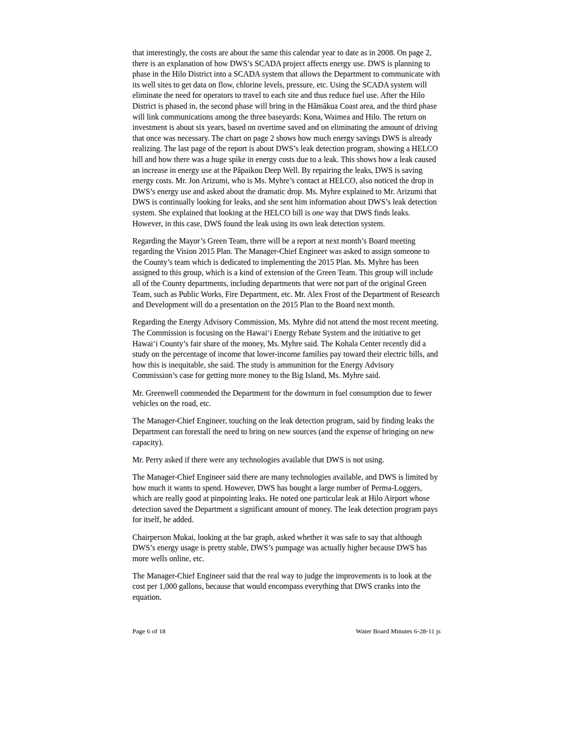that interestingly, the costs are about the same this calendar year to date as in 2008. On page 2, there is an explanation of how DWS’s SCADA project affects energy use. DWS is planning to phase in the Hilo District into a SCADA system that allows the Department to communicate with its well sites to get data on flow, chlorine levels, pressure, etc. Using the SCADA system will eliminate the need for operators to travel to each site and thus reduce fuel use. After the Hilo District is phased in, the second phase will bring in the Hāmākua Coast area, and the third phase will link communications among the three baseyards: Kona, Waimea and Hilo. The return on investment is about six years, based on overtime saved and on eliminating the amount of driving that once was necessary. The chart on page 2 shows how much energy savings DWS is already realizing. The last page of the report is about DWS’s leak detection program, showing a HELCO bill and how there was a huge spike in energy costs due to a leak. This shows how a leak caused an increase in energy use at the Pāpaikou Deep Well. By repairing the leaks, DWS is saving energy costs. Mr. Jon Arizumi, who is Ms. Myhre’s contact at HELCO, also noticed the drop in DWS’s energy use and asked about the dramatic drop. Ms. Myhre explained to Mr. Arizumi that DWS is continually looking for leaks, and she sent him information about DWS’s leak detection system. She explained that looking at the HELCO bill is one way that DWS finds leaks. However, in this case, DWS found the leak using its own leak detection system.
Regarding the Mayor’s Green Team, there will be a report at next month’s Board meeting regarding the Vision 2015 Plan. The Manager-Chief Engineer was asked to assign someone to the County’s team which is dedicated to implementing the 2015 Plan. Ms. Myhre has been assigned to this group, which is a kind of extension of the Green Team. This group will include all of the County departments, including departments that were not part of the original Green Team, such as Public Works, Fire Department, etc. Mr. Alex Frost of the Department of Research and Development will do a presentation on the 2015 Plan to the Board next month.
Regarding the Energy Advisory Commission, Ms. Myhre did not attend the most recent meeting. The Commission is focusing on the Hawai‘i Energy Rebate System and the initiative to get Hawai‘i County’s fair share of the money, Ms. Myhre said. The Kohala Center recently did a study on the percentage of income that lower-income families pay toward their electric bills, and how this is inequitable, she said. The study is ammunition for the Energy Advisory Commission’s case for getting more money to the Big Island, Ms. Myhre said.
Mr. Greenwell commended the Department for the downturn in fuel consumption due to fewer vehicles on the road, etc.
The Manager-Chief Engineer, touching on the leak detection program, said by finding leaks the Department can forestall the need to bring on new sources (and the expense of bringing on new capacity).
Mr. Perry asked if there were any technologies available that DWS is not using.
The Manager-Chief Engineer said there are many technologies available, and DWS is limited by how much it wants to spend. However, DWS has bought a large number of Perma-Loggers, which are really good at pinpointing leaks. He noted one particular leak at Hilo Airport whose detection saved the Department a significant amount of money. The leak detection program pays for itself, he added.
Chairperson Mukai, looking at the bar graph, asked whether it was safe to say that although DWS’s energy usage is pretty stable, DWS’s pumpage was actually higher because DWS has more wells online, etc.
The Manager-Chief Engineer said that the real way to judge the improvements is to look at the cost per 1,000 gallons, because that would encompass everything that DWS cranks into the equation.
Page 6 of 18 Water Board Minutes 6-28-11 js